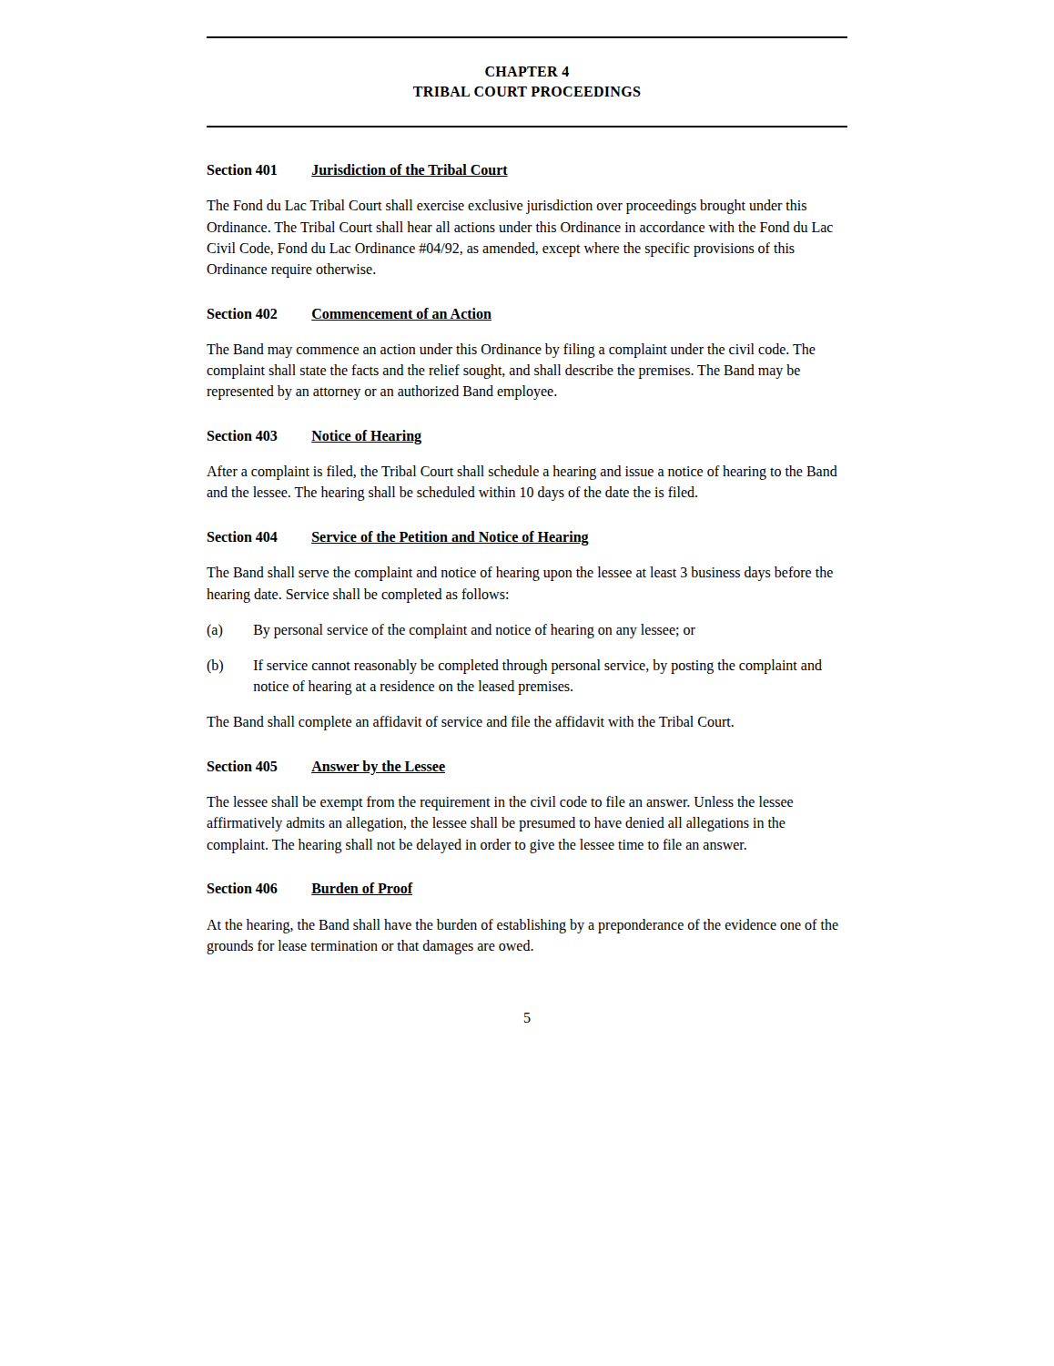CHAPTER 4
TRIBAL COURT PROCEEDINGS
Section 401 Jurisdiction of the Tribal Court
The Fond du Lac Tribal Court shall exercise exclusive jurisdiction over proceedings brought under this Ordinance. The Tribal Court shall hear all actions under this Ordinance in accordance with the Fond du Lac Civil Code, Fond du Lac Ordinance #04/92, as amended, except where the specific provisions of this Ordinance require otherwise.
Section 402 Commencement of an Action
The Band may commence an action under this Ordinance by filing a complaint under the civil code. The complaint shall state the facts and the relief sought, and shall describe the premises. The Band may be represented by an attorney or an authorized Band employee.
Section 403 Notice of Hearing
After a complaint is filed, the Tribal Court shall schedule a hearing and issue a notice of hearing to the Band and the lessee. The hearing shall be scheduled within 10 days of the date the is filed.
Section 404 Service of the Petition and Notice of Hearing
The Band shall serve the complaint and notice of hearing upon the lessee at least 3 business days before the hearing date. Service shall be completed as follows:
(a) By personal service of the complaint and notice of hearing on any lessee; or
(b) If service cannot reasonably be completed through personal service, by posting the complaint and notice of hearing at a residence on the leased premises.
The Band shall complete an affidavit of service and file the affidavit with the Tribal Court.
Section 405 Answer by the Lessee
The lessee shall be exempt from the requirement in the civil code to file an answer. Unless the lessee affirmatively admits an allegation, the lessee shall be presumed to have denied all allegations in the complaint. The hearing shall not be delayed in order to give the lessee time to file an answer.
Section 406 Burden of Proof
At the hearing, the Band shall have the burden of establishing by a preponderance of the evidence one of the grounds for lease termination or that damages are owed.
5